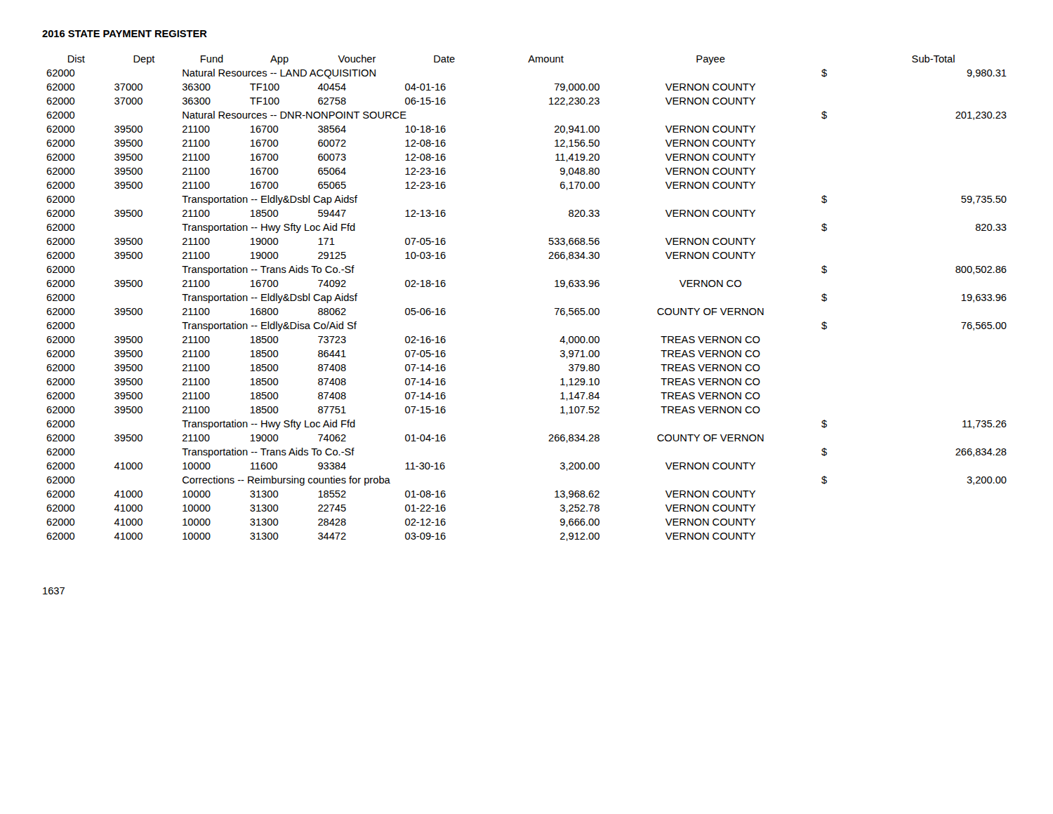2016 STATE PAYMENT REGISTER
| Dist | Dept | Fund | App | Voucher | Date | Amount | Payee | | Sub-Total |
| --- | --- | --- | --- | --- | --- | --- | --- | --- | --- |
| 62000 | | Natural Resources -- LAND ACQUISITION | | | $ | 9,980.31 |
| 62000 | 37000 | 36300 | TF100 | 40454 | 04-01-16 | 79,000.00 | VERNON COUNTY | | |
| 62000 | 37000 | 36300 | TF100 | 62758 | 06-15-16 | 122,230.23 | VERNON COUNTY | | |
| 62000 | | Natural Resources -- DNR-NONPOINT SOURCE | | | $ | 201,230.23 |
| 62000 | 39500 | 21100 | 16700 | 38564 | 10-18-16 | 20,941.00 | VERNON COUNTY | | |
| 62000 | 39500 | 21100 | 16700 | 60072 | 12-08-16 | 12,156.50 | VERNON COUNTY | | |
| 62000 | 39500 | 21100 | 16700 | 60073 | 12-08-16 | 11,419.20 | VERNON COUNTY | | |
| 62000 | 39500 | 21100 | 16700 | 65064 | 12-23-16 | 9,048.80 | VERNON COUNTY | | |
| 62000 | 39500 | 21100 | 16700 | 65065 | 12-23-16 | 6,170.00 | VERNON COUNTY | | |
| 62000 | | Transportation -- Eldly&Dsbl Cap Aidsf | | | $ | 59,735.50 |
| 62000 | 39500 | 21100 | 18500 | 59447 | 12-13-16 | 820.33 | VERNON COUNTY | | |
| 62000 | | Transportation -- Hwy Sfty Loc Aid Ffd | | | $ | 820.33 |
| 62000 | 39500 | 21100 | 19000 | 171 | 07-05-16 | 533,668.56 | VERNON COUNTY | | |
| 62000 | 39500 | 21100 | 19000 | 29125 | 10-03-16 | 266,834.30 | VERNON COUNTY | | |
| 62000 | | Transportation -- Trans Aids To Co.-Sf | | | $ | 800,502.86 |
| 62000 | 39500 | 21100 | 16700 | 74092 | 02-18-16 | 19,633.96 | VERNON CO | | |
| 62000 | | Transportation -- Eldly&Dsbl Cap Aidsf | | | $ | 19,633.96 |
| 62000 | 39500 | 21100 | 16800 | 88062 | 05-06-16 | 76,565.00 | COUNTY OF VERNON | | |
| 62000 | | Transportation -- Eldly&Disa Co/Aid Sf | | | $ | 76,565.00 |
| 62000 | 39500 | 21100 | 18500 | 73723 | 02-16-16 | 4,000.00 | TREAS VERNON CO | | |
| 62000 | 39500 | 21100 | 18500 | 86441 | 07-05-16 | 3,971.00 | TREAS VERNON CO | | |
| 62000 | 39500 | 21100 | 18500 | 87408 | 07-14-16 | 379.80 | TREAS VERNON CO | | |
| 62000 | 39500 | 21100 | 18500 | 87408 | 07-14-16 | 1,129.10 | TREAS VERNON CO | | |
| 62000 | 39500 | 21100 | 18500 | 87408 | 07-14-16 | 1,147.84 | TREAS VERNON CO | | |
| 62000 | 39500 | 21100 | 18500 | 87751 | 07-15-16 | 1,107.52 | TREAS VERNON CO | | |
| 62000 | | Transportation -- Hwy Sfty Loc Aid Ffd | | | $ | 11,735.26 |
| 62000 | 39500 | 21100 | 19000 | 74062 | 01-04-16 | 266,834.28 | COUNTY OF VERNON | | |
| 62000 | | Transportation -- Trans Aids To Co.-Sf | | | $ | 266,834.28 |
| 62000 | 41000 | 10000 | 11600 | 93384 | 11-30-16 | 3,200.00 | VERNON COUNTY | | |
| 62000 | | Corrections -- Reimbursing counties for proba | | | $ | 3,200.00 |
| 62000 | 41000 | 10000 | 31300 | 18552 | 01-08-16 | 13,968.62 | VERNON COUNTY | | |
| 62000 | 41000 | 10000 | 31300 | 22745 | 01-22-16 | 3,252.78 | VERNON COUNTY | | |
| 62000 | 41000 | 10000 | 31300 | 28428 | 02-12-16 | 9,666.00 | VERNON COUNTY | | |
| 62000 | 41000 | 10000 | 31300 | 34472 | 03-09-16 | 2,912.00 | VERNON COUNTY | | |
1637